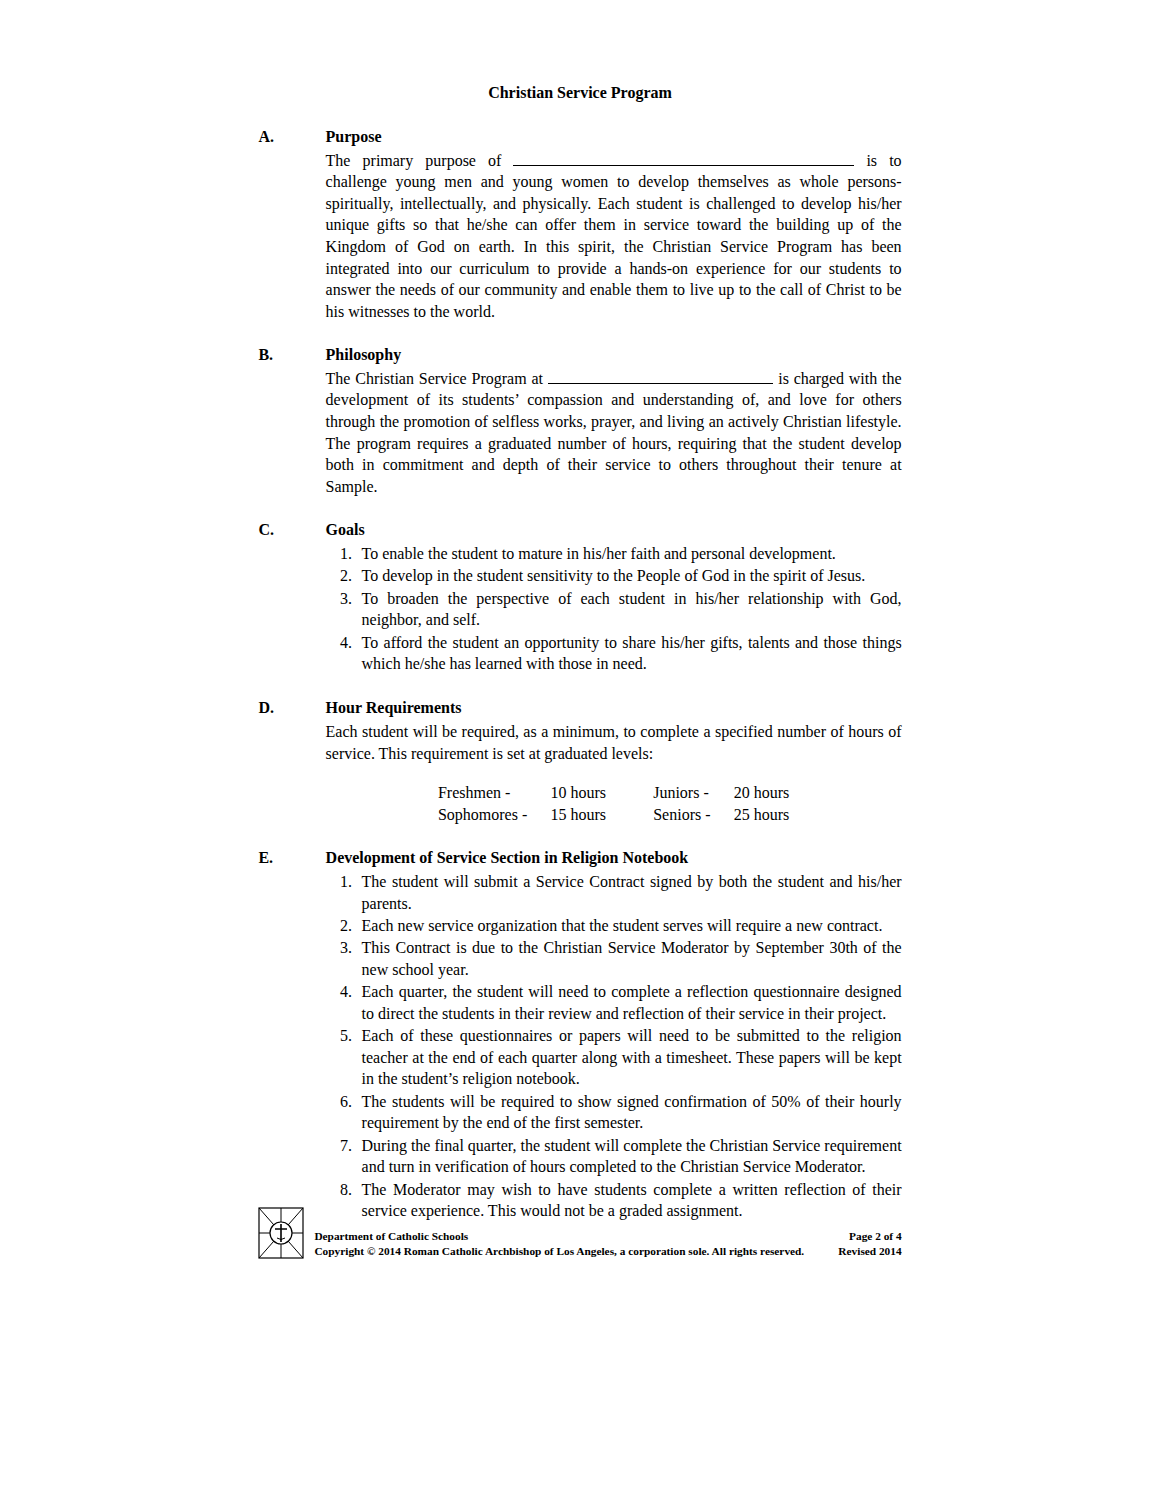Christian Service Program
A.
Purpose
The primary purpose of is to challenge young men and young women to develop themselves as whole persons-spiritually, intellectually, and physically. Each student is challenged to develop his/her unique gifts so that he/she can offer them in service toward the building up of the Kingdom of God on earth. In this spirit, the Christian Service Program has been integrated into our curriculum to provide a hands-on experience for our students to answer the needs of our community and enable them to live up to the call of Christ to be his witnesses to the world.
B.
Philosophy
The Christian Service Program at is charged with the development of its students’ compassion and understanding of, and love for others through the promotion of selfless works, prayer, and living an actively Christian lifestyle. The program requires a graduated number of hours, requiring that the student develop both in commitment and depth of their service to others throughout their tenure at Sample.
C.
Goals
To enable the student to mature in his/her faith and personal development.
To develop in the student sensitivity to the People of God in the spirit of Jesus.
To broaden the perspective of each student in his/her relationship with God, neighbor, and self.
To afford the student an opportunity to share his/her gifts, talents and those things which he/she has learned with those in need.
D.
Hour Requirements
Each student will be required, as a minimum, to complete a specified number of hours of service. This requirement is set at graduated levels:
| Freshmen - | 10 hours | Juniors - | 20 hours |
| Sophomores - | 15 hours | Seniors - | 25 hours |
E.
Development of Service Section in Religion Notebook
The student will submit a Service Contract signed by both the student and his/her parents.
Each new service organization that the student serves will require a new contract.
This Contract is due to the Christian Service Moderator by September 30th of the new school year.
Each quarter, the student will need to complete a reflection questionnaire designed to direct the students in their review and reflection of their service in their project.
Each of these questionnaires or papers will need to be submitted to the religion teacher at the end of each quarter along with a timesheet. These papers will be kept in the student’s religion notebook.
The students will be required to show signed confirmation of 50% of their hourly requirement by the end of the first semester.
During the final quarter, the student will complete the Christian Service requirement and turn in verification of hours completed to the Christian Service Moderator.
The Moderator may wish to have students complete a written reflection of their service experience. This would not be a graded assignment.
Department of Catholic Schools
Copyright © 2014 Roman Catholic Archbishop of Los Angeles, a corporation sole. All rights reserved.
Page 2 of 4
Revised 2014